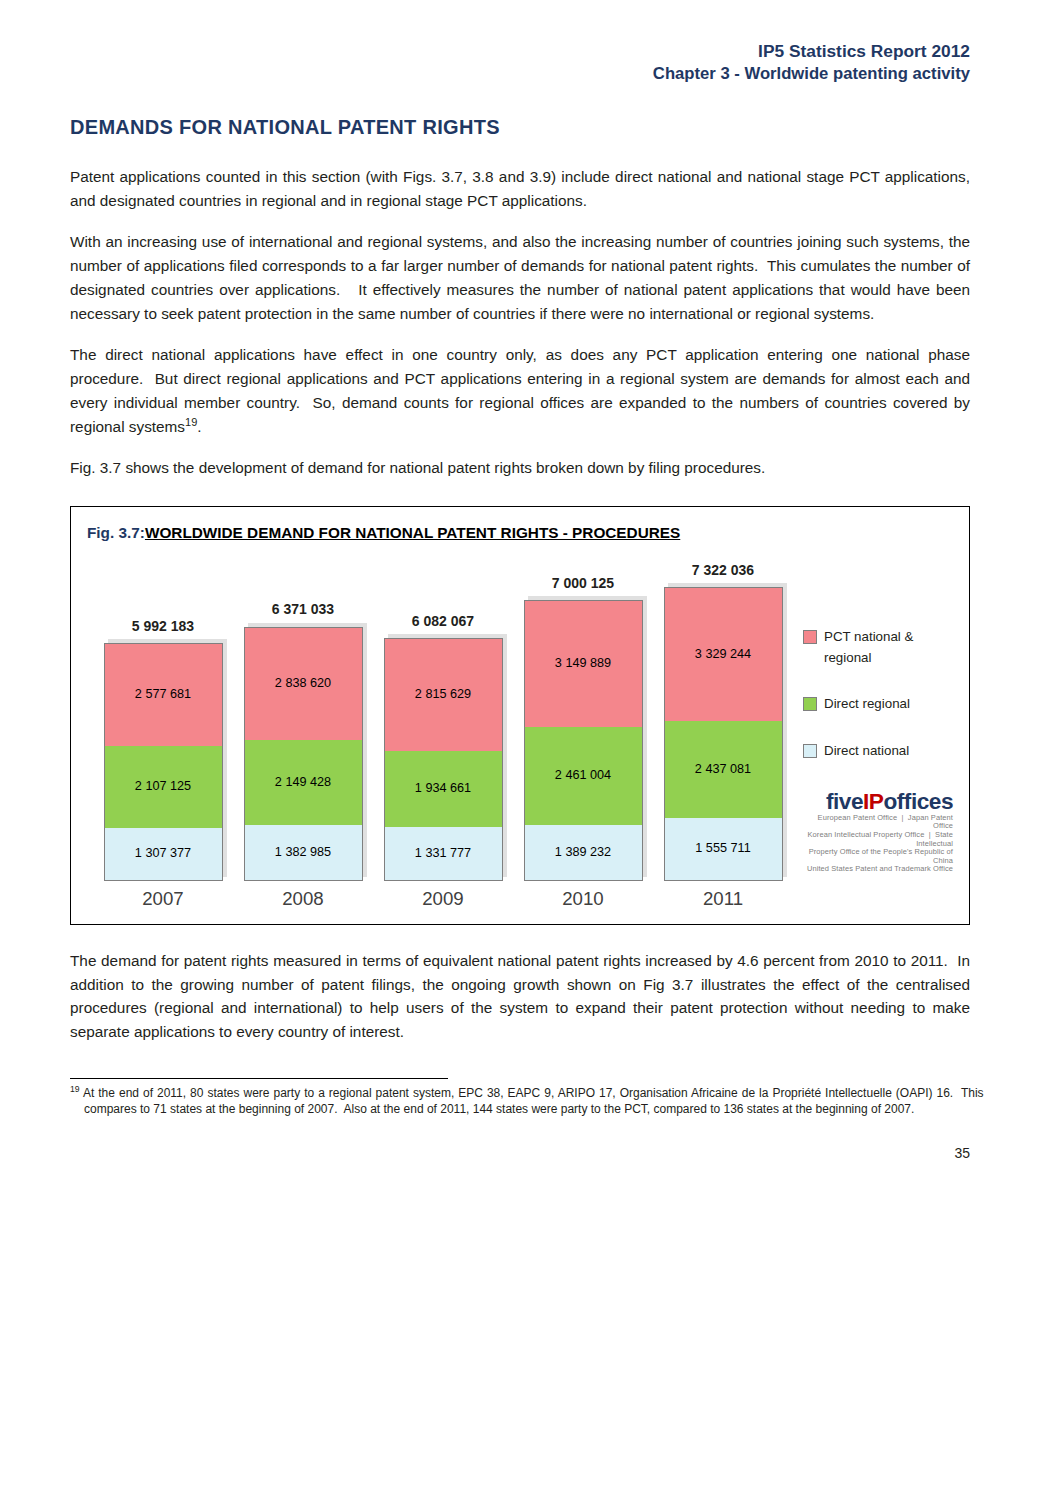IP5 Statistics Report 2012
Chapter 3 - Worldwide patenting activity
DEMANDS FOR NATIONAL PATENT RIGHTS
Patent applications counted in this section (with Figs. 3.7, 3.8 and 3.9) include direct national and national stage PCT applications, and designated countries in regional and in regional stage PCT applications.
With an increasing use of international and regional systems, and also the increasing number of countries joining such systems, the number of applications filed corresponds to a far larger number of demands for national patent rights. This cumulates the number of designated countries over applications. It effectively measures the number of national patent applications that would have been necessary to seek patent protection in the same number of countries if there were no international or regional systems.
The direct national applications have effect in one country only, as does any PCT application entering one national phase procedure. But direct regional applications and PCT applications entering in a regional system are demands for almost each and every individual member country. So, demand counts for regional offices are expanded to the numbers of countries covered by regional systems19.
Fig. 3.7 shows the development of demand for national patent rights broken down by filing procedures.
Fig. 3.7: WORLDWIDE DEMAND FOR NATIONAL PATENT RIGHTS - PROCEDURES
5 992 183
2 577 681
2 107 125
1 307 377
6 371 033
2 838 620
2 149 428
1 382 985
6 082 067
2 815 629
1 934 661
1 331 777
7 000 125
3 149 889
2 461 004
1 389 232
7 322 036
3 329 244
2 437 081
1 555 711
2007
2008
2009
2010
2011
PCT national & regional
Direct regional
Direct national
fiveIPoffices
European Patent Office | Japan Patent Office
Korean Intellectual Property Office | State Intellectual
Property Office of the People's Republic of China
United States Patent and Trademark Office
The demand for patent rights measured in terms of equivalent national patent rights increased by 4.6 percent from 2010 to 2011. In addition to the growing number of patent filings, the ongoing growth shown on Fig 3.7 illustrates the effect of the centralised procedures (regional and international) to help users of the system to expand their patent protection without needing to make separate applications to every country of interest.
19 At the end of 2011, 80 states were party to a regional patent system, EPC 38, EAPC 9, ARIPO 17, Organisation Africaine de la Propriété Intellectuelle (OAPI) 16. This compares to 71 states at the beginning of 2007. Also at the end of 2011, 144 states were party to the PCT, compared to 136 states at the beginning of 2007.
35